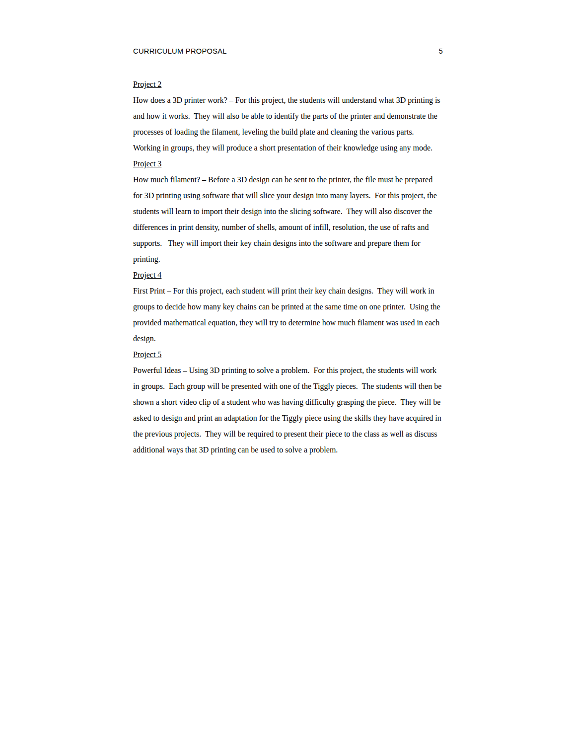Curriculum Proposal 5
Project 2
How does a 3D printer work? – For this project, the students will understand what 3D printing is and how it works. They will also be able to identify the parts of the printer and demonstrate the processes of loading the filament, leveling the build plate and cleaning the various parts. Working in groups, they will produce a short presentation of their knowledge using any mode.
Project 3
How much filament? – Before a 3D design can be sent to the printer, the file must be prepared for 3D printing using software that will slice your design into many layers. For this project, the students will learn to import their design into the slicing software. They will also discover the differences in print density, number of shells, amount of infill, resolution, the use of rafts and supports. They will import their key chain designs into the software and prepare them for printing.
Project 4
First Print – For this project, each student will print their key chain designs. They will work in groups to decide how many key chains can be printed at the same time on one printer. Using the provided mathematical equation, they will try to determine how much filament was used in each design.
Project 5
Powerful Ideas – Using 3D printing to solve a problem. For this project, the students will work in groups. Each group will be presented with one of the Tiggly pieces. The students will then be shown a short video clip of a student who was having difficulty grasping the piece. They will be asked to design and print an adaptation for the Tiggly piece using the skills they have acquired in the previous projects. They will be required to present their piece to the class as well as discuss additional ways that 3D printing can be used to solve a problem.